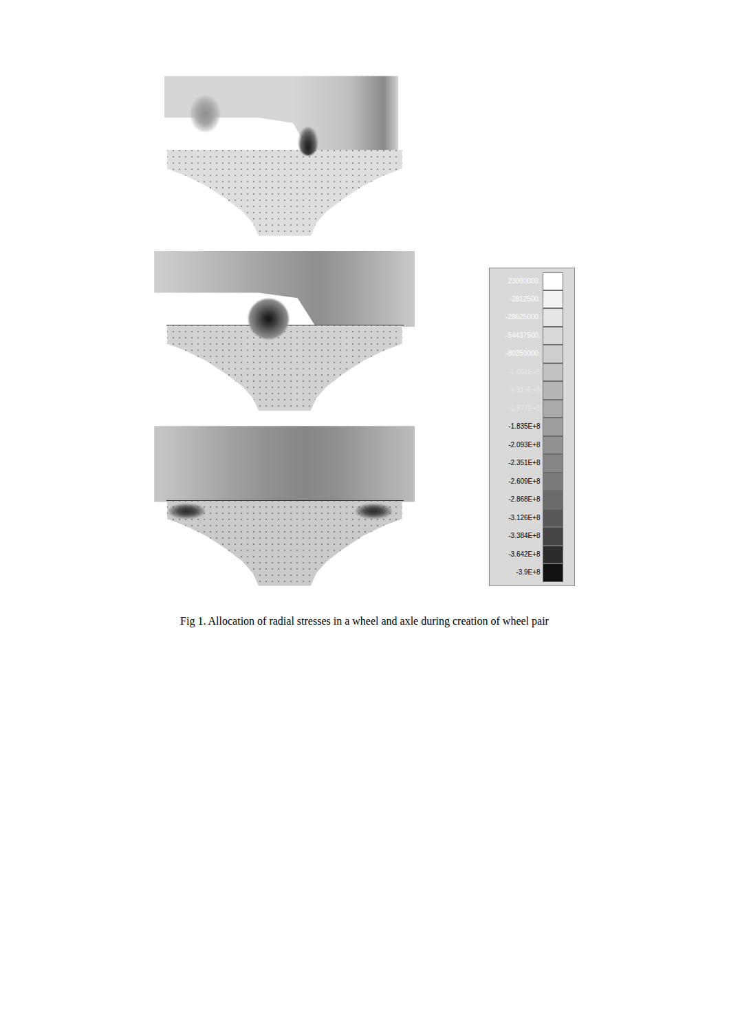| 23000000. | |
| -2812500. | |
| -28625000. | |
| -54437500. | |
| -80250000. | |
| -1.061E+8 | |
| -1.319E+8 | |
| -1.577E+8 | |
| -1.835E+8 | |
| -2.093E+8 | |
| -2.351E+8 | |
| -2.609E+8 | |
| -2.868E+8 | |
| -3.126E+8 | |
| -3.384E+8 | |
| -3.642E+8 | |
| -3.9E+8 | |
Fig 1. Allocation of radial stresses in a wheel and axle during creation of wheel pair